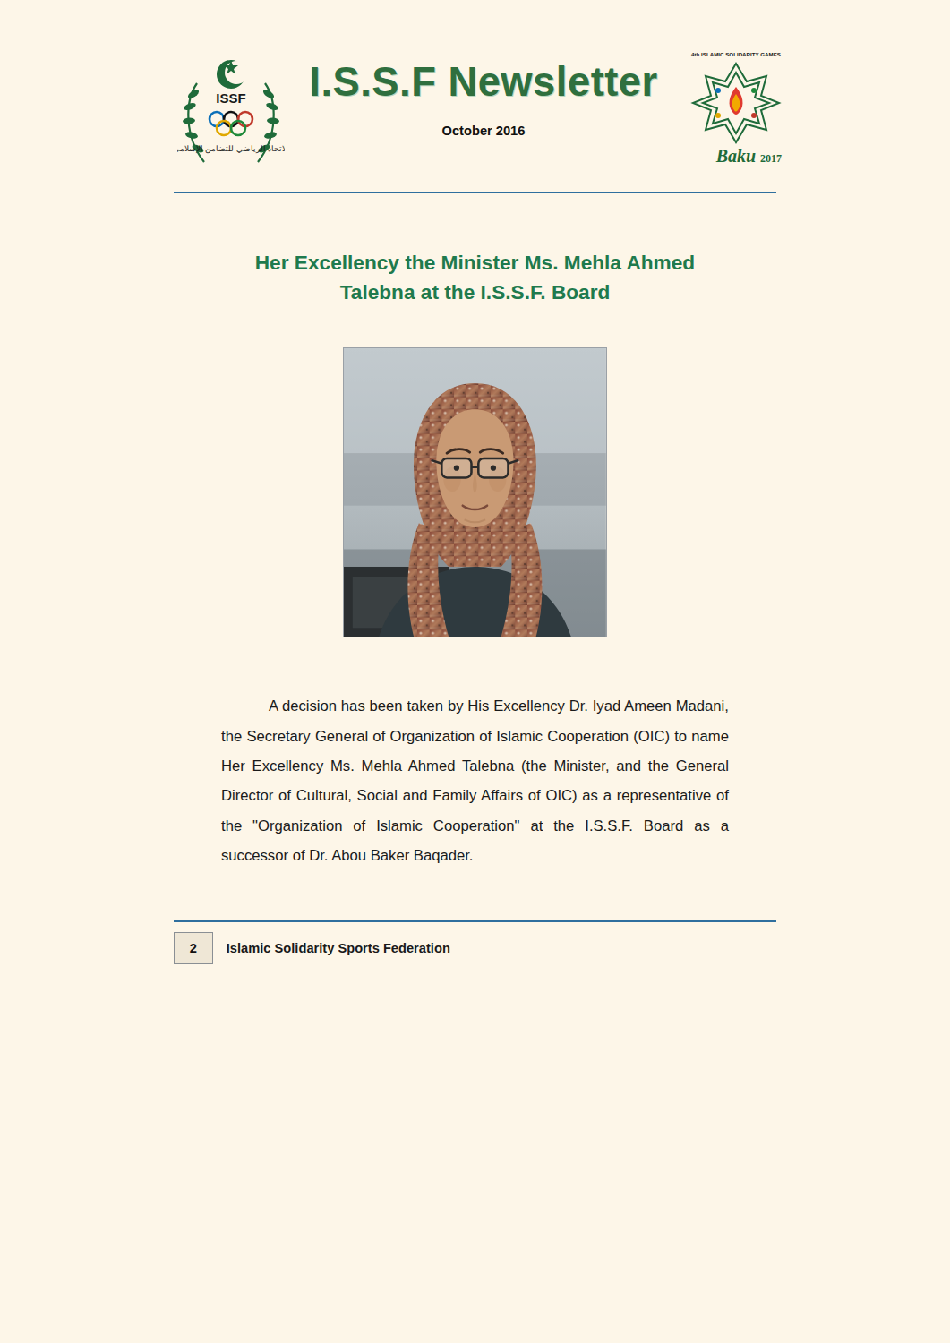ISSF الاتحاد الرياضي للتضامن الإسلامي
I.S.S.F Newsletter
October 2016
4th ISLAMIC SOLIDARITY GAMES Baku 2017
Her Excellency the Minister Ms. Mehla Ahmed
Talebna at the I.S.S.F. Board
A decision has been taken by His Excellency Dr. Iyad Ameen Madani, the Secretary General of Organization of Islamic Cooperation (OIC) to name Her Excellency Ms. Mehla Ahmed Talebna (the Minister, and the General Director of Cultural, Social and Family Affairs of OIC) as a representative of the "Organization of Islamic Cooperation" at the I.S.S.F. Board as a successor of Dr. Abou Baker Baqader.
2
Islamic Solidarity Sports Federation